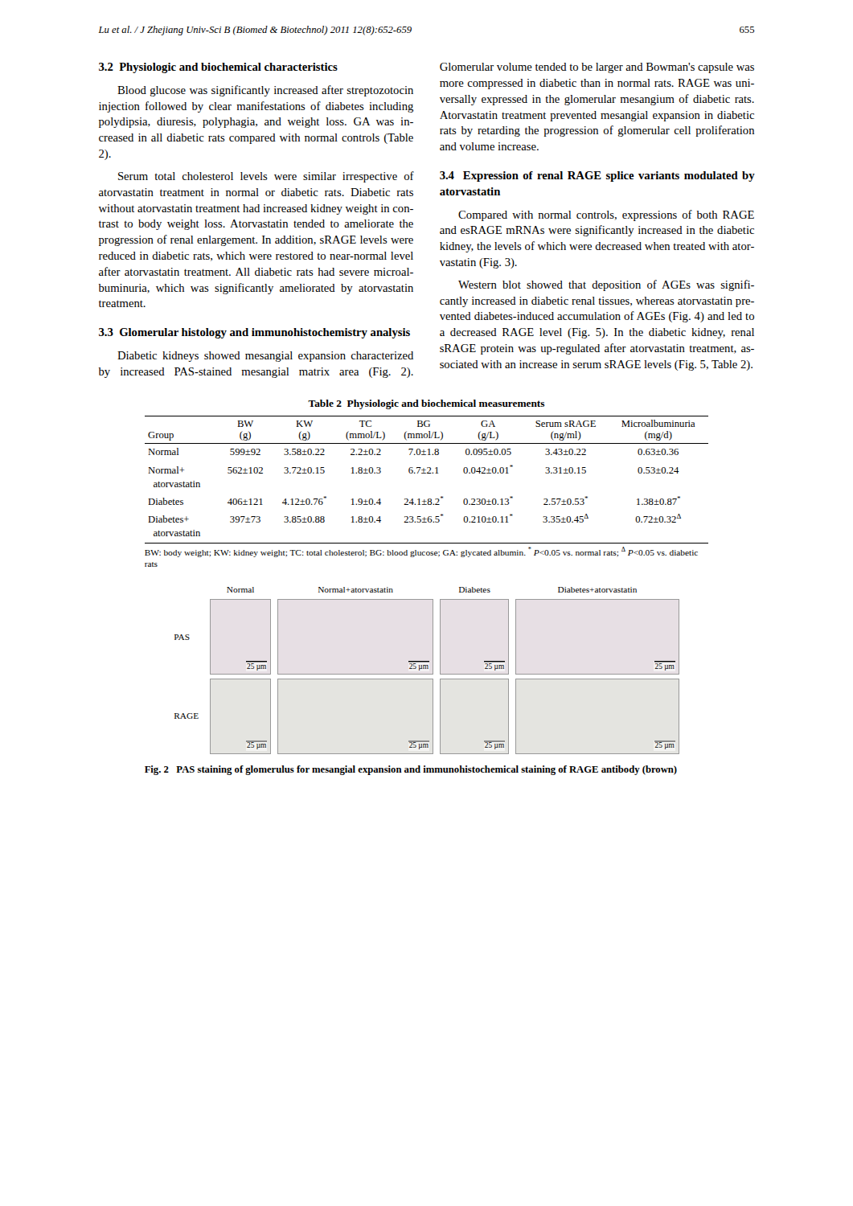Lu et al. / J Zhejiang Univ-Sci B (Biomed & Biotechnol) 2011 12(8):652-659 655
3.2 Physiologic and biochemical characteristics
Blood glucose was significantly increased after streptozotocin injection followed by clear manifestations of diabetes including polydipsia, diuresis, polyphagia, and weight loss. GA was increased in all diabetic rats compared with normal controls (Table 2).
Serum total cholesterol levels were similar irrespective of atorvastatin treatment in normal or diabetic rats. Diabetic rats without atorvastatin treatment had increased kidney weight in contrast to body weight loss. Atorvastatin tended to ameliorate the progression of renal enlargement. In addition, sRAGE levels were reduced in diabetic rats, which were restored to near-normal level after atorvastatin treatment. All diabetic rats had severe microalbuminuria, which was significantly ameliorated by atorvastatin treatment.
3.3 Glomerular histology and immunohistochemistry analysis
Diabetic kidneys showed mesangial expansion characterized by increased PAS-stained mesangial matrix area (Fig. 2). Glomerular volume tended to be larger and Bowman's capsule was more compressed in diabetic than in normal rats. RAGE was universally expressed in the glomerular mesangium of diabetic rats. Atorvastatin treatment prevented mesangial expansion in diabetic rats by retarding the progression of glomerular cell proliferation and volume increase.
3.4 Expression of renal RAGE splice variants modulated by atorvastatin
Compared with normal controls, expressions of both RAGE and esRAGE mRNAs were significantly increased in the diabetic kidney, the levels of which were decreased when treated with atorvastatin (Fig. 3).
Western blot showed that deposition of AGEs was significantly increased in diabetic renal tissues, whereas atorvastatin prevented diabetes-induced accumulation of AGEs (Fig. 4) and led to a decreased RAGE level (Fig. 5). In the diabetic kidney, renal sRAGE protein was up-regulated after atorvastatin treatment, associated with an increase in serum sRAGE levels (Fig. 5, Table 2).
Table 2 Physiologic and biochemical measurements
| Group | BW (g) | KW (g) | TC (mmol/L) | BG (mmol/L) | GA (g/L) | Serum sRAGE (ng/ml) | Microalbuminuria (mg/d) |
| --- | --- | --- | --- | --- | --- | --- | --- |
| Normal | 599±92 | 3.58±0.22 | 2.2±0.2 | 7.0±1.8 | 0.095±0.05 | 3.43±0.22 | 0.63±0.36 |
| Normal+ atorvastatin | 562±102 | 3.72±0.15 | 1.8±0.3 | 6.7±2.1 | 0.042±0.01 * | 3.31±0.15 | 0.53±0.24 |
| Diabetes | 406±121 | 4.12±0.76 * | 1.9±0.4 | 24.1±8.2 * | 0.230±0.13 * | 2.57±0.53 * | 1.38±0.87 * |
| Diabetes+ atorvastatin | 397±73 | 3.85±0.88 | 1.8±0.4 | 23.5±6.5 * | 0.210±0.11 * | 3.35±0.45 Δ | 0.72±0.32 Δ |
BW: body weight; KW: kidney weight; TC: total cholesterol; BG: blood glucose; GA: glycated albumin. * P<0.05 vs. normal rats; Δ P<0.05 vs. diabetic rats
| | Normal | Normal+atorvastatin | Diabetes | Diabetes+atorvastatin |
| --- | --- | --- | --- | --- |
| PAS | 25 µm | 25 µm | 25 µm | 25 µm |
| RAGE | 25 µm | 25 µm | 25 µm | 25 µm |
Fig. 2 PAS staining of glomerulus for mesangial expansion and immunohistochemical staining of RAGE antibody (brown)